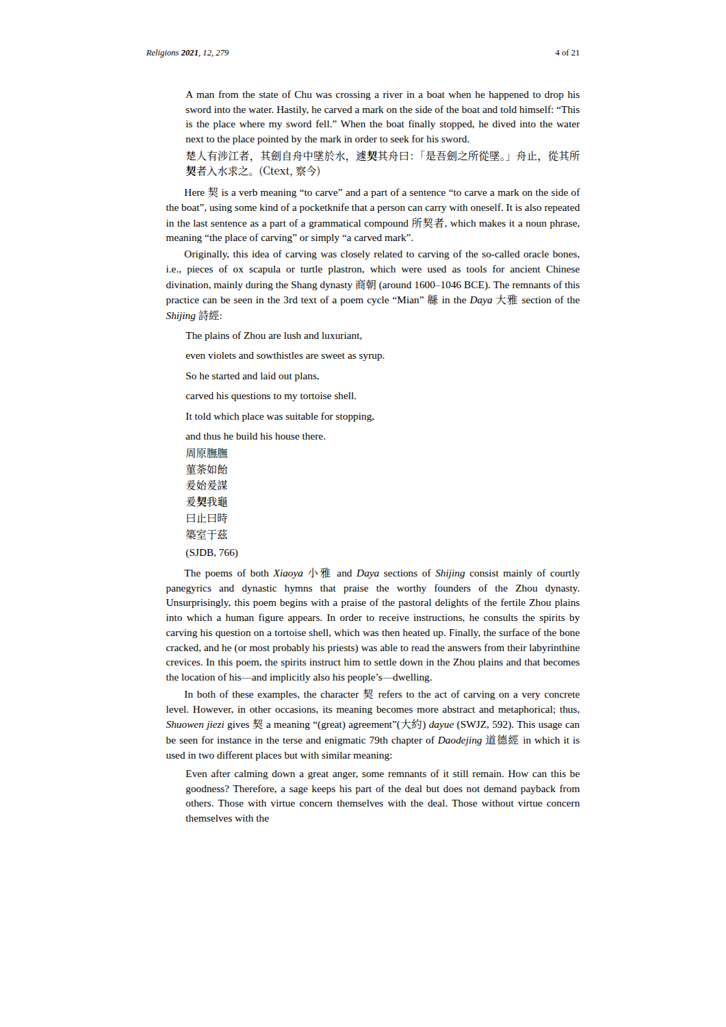Religions 2021, 12, 279
4 of 21
A man from the state of Chu was crossing a river in a boat when he happened to drop his sword into the water. Hastily, he carved a mark on the side of the boat and told himself: “This is the place where my sword fell.” When the boat finally stopped, he dived into the water next to the place pointed by the mark in order to seek for his sword.
楚人有涉江者，其劍自舟中墜於水，遽契其舟曰：「是吾劍之所從墜。」舟止，從其所契者入水求之。(Ctext, 察今)
Here 契 is a verb meaning “to carve” and a part of a sentence “to carve a mark on the side of the boat”, using some kind of a pocketknife that a person can carry with oneself. It is also repeated in the last sentence as a part of a grammatical compound 所契者, which makes it a noun phrase, meaning “the place of carving” or simply “a carved mark”.
Originally, this idea of carving was closely related to carving of the so-called oracle bones, i.e., pieces of ox scapula or turtle plastron, which were used as tools for ancient Chinese divination, mainly during the Shang dynasty 商朝 (around 1600–1046 BCE). The remnants of this practice can be seen in the 3rd text of a poem cycle “Mian” 緜 in the Daya 大雅 section of the Shijing 詩經:
The plains of Zhou are lush and luxuriant,
even violets and sowthistles are sweet as syrup.
So he started and laid out plans,
carved his questions to my tortoise shell.
It told which place was suitable for stopping,
and thus he build his house there.
周原膴膴
菫荼如飴
爰始爰謀
爰契我龜
曰止曰時
築室于茲
(SJDB, 766)
The poems of both Xiaoya 小雅 and Daya sections of Shijing consist mainly of courtly panegyrics and dynastic hymns that praise the worthy founders of the Zhou dynasty. Unsurprisingly, this poem begins with a praise of the pastoral delights of the fertile Zhou plains into which a human figure appears. In order to receive instructions, he consults the spirits by carving his question on a tortoise shell, which was then heated up. Finally, the surface of the bone cracked, and he (or most probably his priests) was able to read the answers from their labyrinthine crevices. In this poem, the spirits instruct him to settle down in the Zhou plains and that becomes the location of his—and implicitly also his people’s—dwelling.
In both of these examples, the character 契 refers to the act of carving on a very concrete level. However, in other occasions, its meaning becomes more abstract and metaphorical; thus, Shuowen jiezi gives 契 a meaning “(great) agreement”(大約) dayue (SWJZ, 592). This usage can be seen for instance in the terse and enigmatic 79th chapter of Daodejing 道德經 in which it is used in two different places but with similar meaning:
Even after calming down a great anger, some remnants of it still remain. How can this be goodness? Therefore, a sage keeps his part of the deal but does not demand payback from others. Those with virtue concern themselves with the deal. Those without virtue concern themselves with the